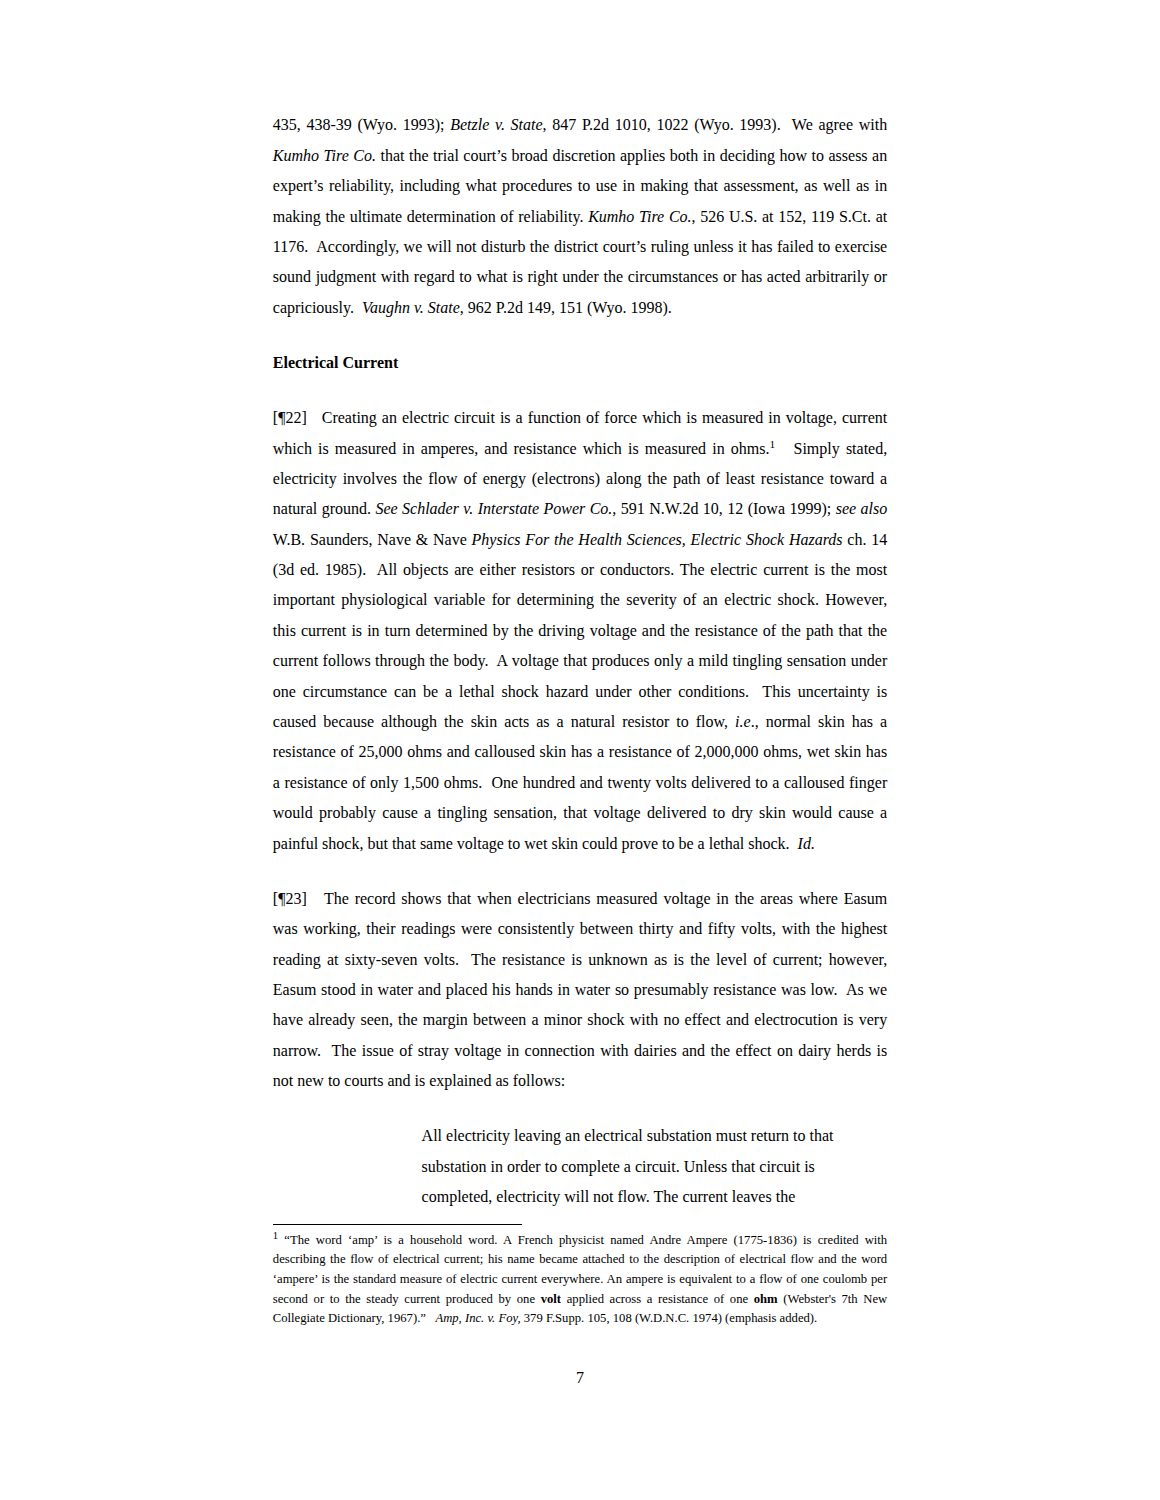435, 438-39 (Wyo. 1993); Betzle v. State, 847 P.2d 1010, 1022 (Wyo. 1993). We agree with Kumho Tire Co. that the trial court’s broad discretion applies both in deciding how to assess an expert’s reliability, including what procedures to use in making that assessment, as well as in making the ultimate determination of reliability. Kumho Tire Co., 526 U.S. at 152, 119 S.Ct. at 1176. Accordingly, we will not disturb the district court’s ruling unless it has failed to exercise sound judgment with regard to what is right under the circumstances or has acted arbitrarily or capriciously. Vaughn v. State, 962 P.2d 149, 151 (Wyo. 1998).
Electrical Current
[¶22] Creating an electric circuit is a function of force which is measured in voltage, current which is measured in amperes, and resistance which is measured in ohms.1 Simply stated, electricity involves the flow of energy (electrons) along the path of least resistance toward a natural ground. See Schlader v. Interstate Power Co., 591 N.W.2d 10, 12 (Iowa 1999); see also W.B. Saunders, Nave & Nave Physics For the Health Sciences, Electric Shock Hazards ch. 14 (3d ed. 1985). All objects are either resistors or conductors. The electric current is the most important physiological variable for determining the severity of an electric shock. However, this current is in turn determined by the driving voltage and the resistance of the path that the current follows through the body. A voltage that produces only a mild tingling sensation under one circumstance can be a lethal shock hazard under other conditions. This uncertainty is caused because although the skin acts as a natural resistor to flow, i.e., normal skin has a resistance of 25,000 ohms and calloused skin has a resistance of 2,000,000 ohms, wet skin has a resistance of only 1,500 ohms. One hundred and twenty volts delivered to a calloused finger would probably cause a tingling sensation, that voltage delivered to dry skin would cause a painful shock, but that same voltage to wet skin could prove to be a lethal shock. Id.
[¶23] The record shows that when electricians measured voltage in the areas where Easum was working, their readings were consistently between thirty and fifty volts, with the highest reading at sixty-seven volts. The resistance is unknown as is the level of current; however, Easum stood in water and placed his hands in water so presumably resistance was low. As we have already seen, the margin between a minor shock with no effect and electrocution is very narrow. The issue of stray voltage in connection with dairies and the effect on dairy herds is not new to courts and is explained as follows:
All electricity leaving an electrical substation must return to that substation in order to complete a circuit. Unless that circuit is completed, electricity will not flow. The current leaves the
1 “The word ‘amp’ is a household word. A French physicist named Andre Ampere (1775-1836) is credited with describing the flow of electrical current; his name became attached to the description of electrical flow and the word ‘ampere’ is the standard measure of electric current everywhere. An ampere is equivalent to a flow of one coulomb per second or to the steady current produced by one volt applied across a resistance of one ohm (Webster's 7th New Collegiate Dictionary, 1967).” Amp, Inc. v. Foy, 379 F.Supp. 105, 108 (W.D.N.C. 1974) (emphasis added).
7